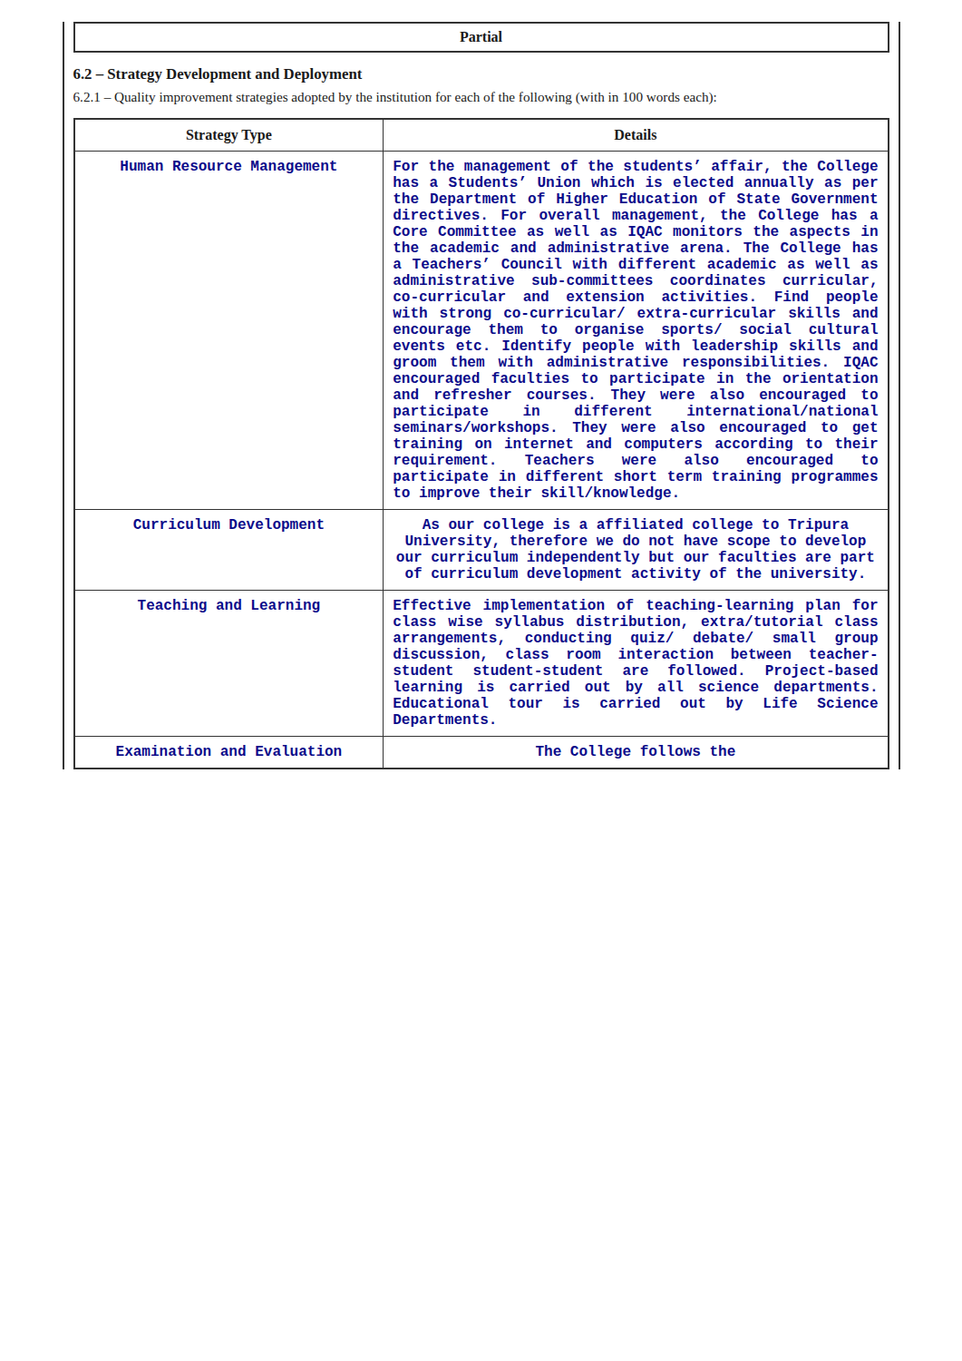Partial
6.2 – Strategy Development and Deployment
6.2.1 – Quality improvement strategies adopted by the institution for each of the following (with in 100 words each):
| Strategy Type | Details |
| --- | --- |
| Human Resource Management | For the management of the students’ affair, the College has a Students’ Union which is elected annually as per the Department of Higher Education of State Government directives. For overall management, the College has a Core Committee as well as IQAC monitors the aspects in the academic and administrative arena. The College has a Teachers’ Council with different academic as well as administrative sub-committees coordinates curricular, co-curricular and extension activities. Find people with strong co-curricular/ extra-curricular skills and encourage them to organise sports/ social cultural events etc. Identify people with leadership skills and groom them with administrative responsibilities. IQAC encouraged faculties to participate in the orientation and refresher courses. They were also encouraged to participate in different international/national seminars/workshops. They were also encouraged to get training on internet and computers according to their requirement. Teachers were also encouraged to participate in different short term training programmes to improve their skill/knowledge. |
| Curriculum Development | As our college is a affiliated college to Tripura University, therefore we do not have scope to develop our curriculum independently but our faculties are part of curriculum development activity of the university. |
| Teaching and Learning | Effective implementation of teaching-learning plan for class wise syllabus distribution, extra/tutorial class arrangements, conducting quiz/ debate/ small group discussion, class room interaction between teacher-student student-student are followed. Project-based learning is carried out by all science departments. Educational tour is carried out by Life Science Departments. |
| Examination and Evaluation | The College follows the |